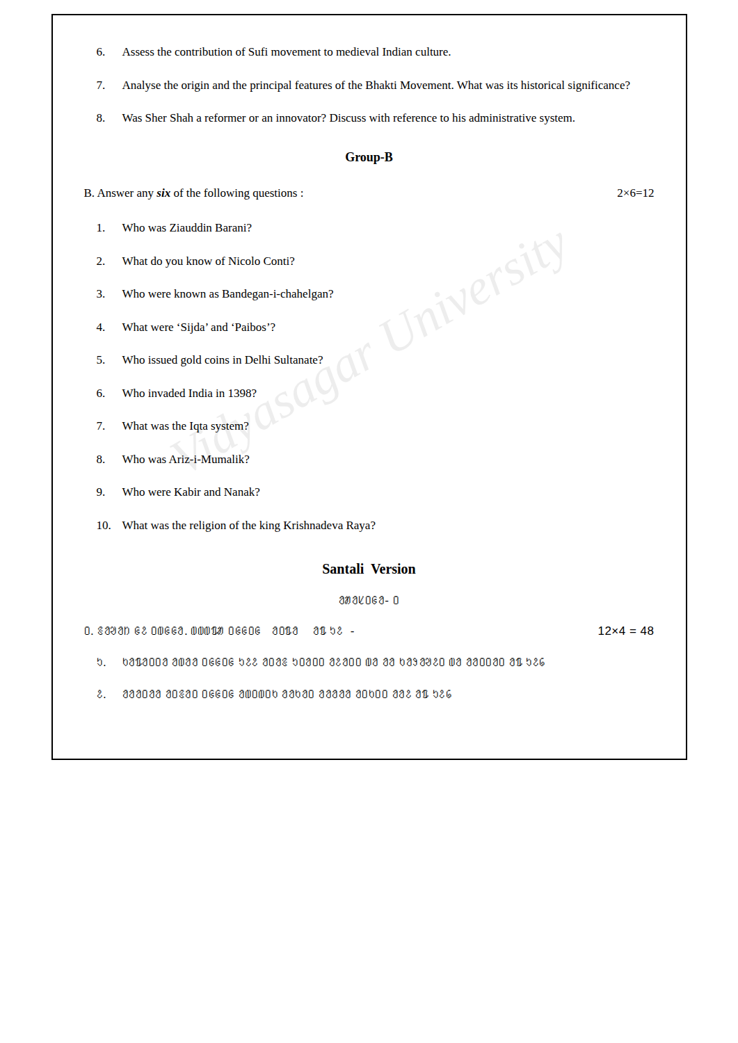Vidyasagar University
6. Assess the contribution of Sufi movement to medieval Indian culture.
7. Analyse the origin and the principal features of the Bhakti Movement. What was its historical significance?
8. Was Sher Shah a reformer or an innovator? Discuss with reference to his administrative system.
Group-B
B. Answer any six of the following questions :
2×6=12
1. Who was Ziauddin Barani?
2. What do you know of Nicolo Conti?
3. Who were known as Bandegan-i-chahelgan?
4. What were ‘Sijda’ and ‘Paibos’?
5. Who issued gold coins in Delhi Sultanate?
6. Who invaded India in 1398?
7. What was the Iqta system?
8. Who was Ariz-i-Mumalik?
9. Who were Kabir and Nanak?
10. What was the religion of the king Krishnadeva Raya?
Santali Version
ᱚᱟᱚᱥᱛᱜᱚ- ᱛ
ᱛ. ᱝᱚᱣᱚᱴ ᱜ᱒ ᱛᱵᱜᱜᱚ. ᱵᱵᱵᱯᱟ ᱛᱜᱜᱛᱜ ᱚᱛᱯᱚ ᱚᱯ ᱩ᱒ -
12×4 = 48
ᱩ. ᱠᱚᱯᱚᱛᱛᱚ ᱚᱵᱚᱚ ᱛᱜᱜᱛᱜ ᱩ᱒᱒ ᱚᱛᱚᱝ ᱩᱛᱚᱛᱛ ᱚ᱒ᱚᱛᱛ ᱵᱚ ᱚᱚ ᱠᱚᱽᱚᱣ᱒ᱛ ᱵᱚ ᱚᱚᱛᱛᱚᱛ ᱚᱯ ᱩ᱒᱙
᱒. ᱚᱚᱚᱛᱚᱚ ᱚᱛᱝᱚᱛ ᱛᱜᱜᱛᱜ ᱚᱵᱛᱵᱛᱠ ᱚᱚᱠᱚᱛ ᱚᱚᱚᱚᱚ ᱚᱛᱠᱛᱛ ᱚᱚ᱒ ᱚᱯ ᱩ᱒᱙